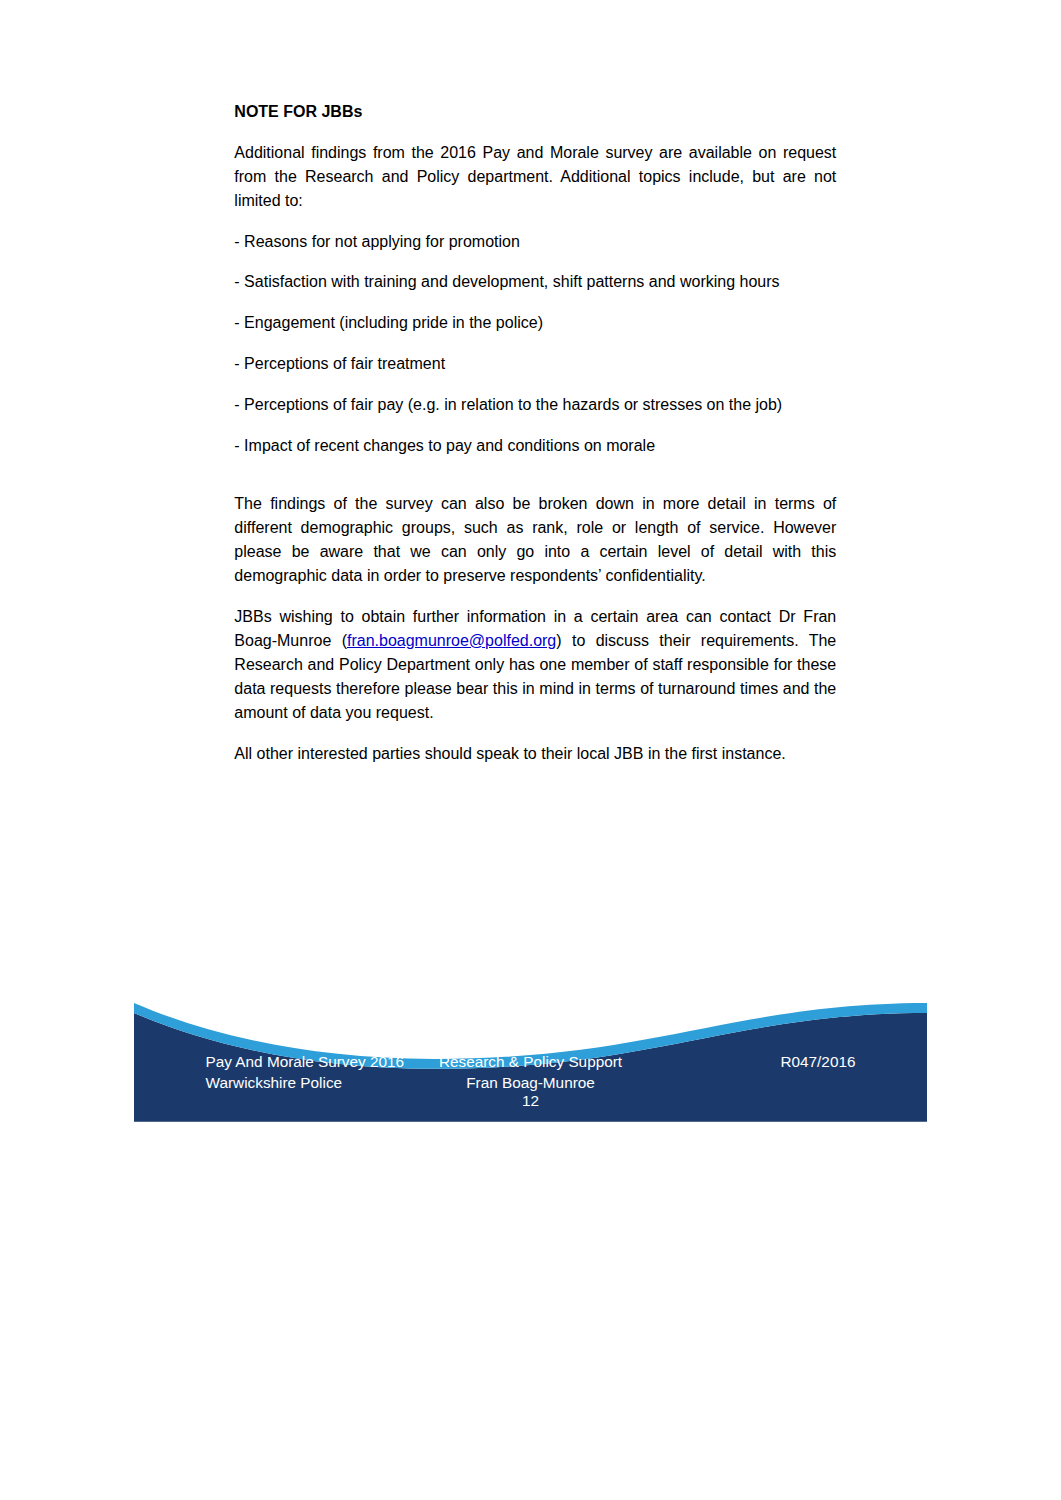NOTE FOR JBBs
Additional findings from the 2016 Pay and Morale survey are available on request from the Research and Policy department. Additional topics include, but are not limited to:
- Reasons for not applying for promotion
- Satisfaction with training and development, shift patterns and working hours
- Engagement (including pride in the police)
- Perceptions of fair treatment
- Perceptions of fair pay (e.g. in relation to the hazards or stresses on the job)
- Impact of recent changes to pay and conditions on morale
The findings of the survey can also be broken down in more detail in terms of different demographic groups, such as rank, role or length of service. However please be aware that we can only go into a certain level of detail with this demographic data in order to preserve respondents’ confidentiality.
JBBs wishing to obtain further information in a certain area can contact Dr Fran Boag-Munroe (fran.boagmunroe@polfed.org) to discuss their requirements. The Research and Policy Department only has one member of staff responsible for these data requests therefore please bear this in mind in terms of turnaround times and the amount of data you request.
All other interested parties should speak to their local JBB in the first instance.
Pay And Morale Survey 2016
Warwickshire Police
Research & Policy Support
Fran Boag-Munroe
R047/2016
12